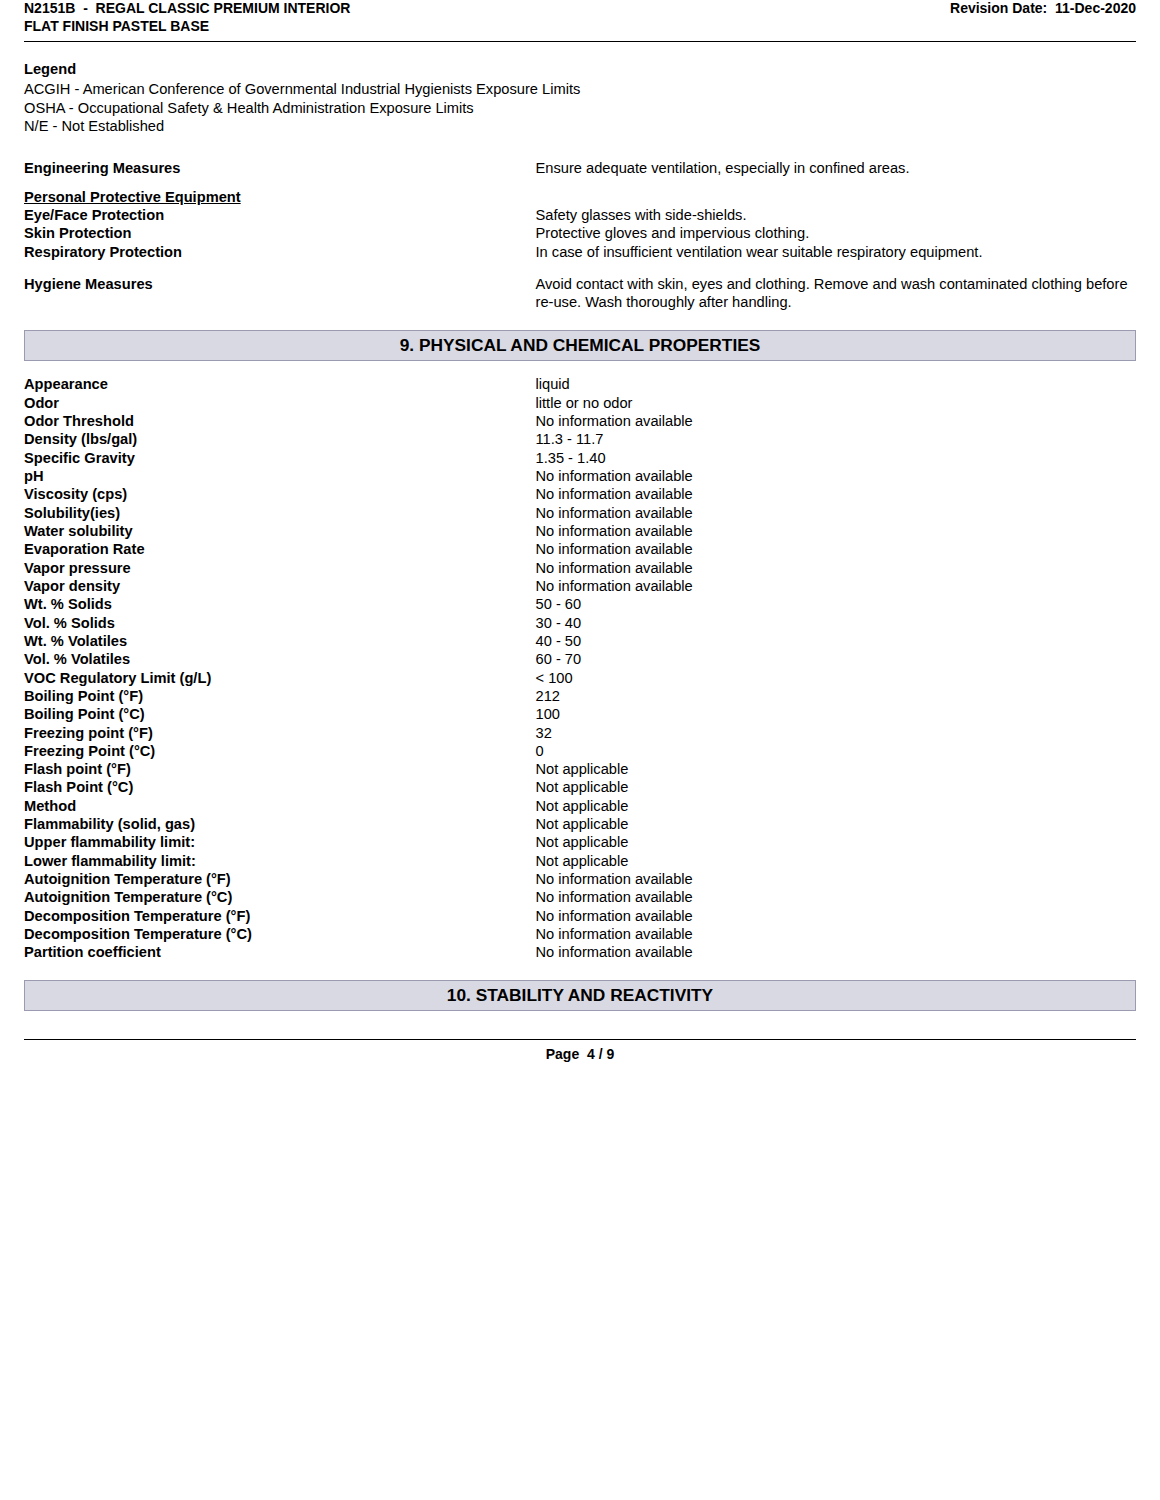N2151B - REGAL CLASSIC PREMIUM INTERIOR
FLAT FINISH PASTEL BASE
Revision Date: 11-Dec-2020
Legend
ACGIH - American Conference of Governmental Industrial Hygienists Exposure Limits
OSHA - Occupational Safety & Health Administration Exposure Limits
N/E - Not Established
| Engineering Measures | Ensure adequate ventilation, especially in confined areas. |
Personal Protective Equipment
| Eye/Face Protection | Safety glasses with side-shields. |
| Skin Protection | Protective gloves and impervious clothing. |
| Respiratory Protection | In case of insufficient ventilation wear suitable respiratory equipment. |
| Hygiene Measures | Avoid contact with skin, eyes and clothing. Remove and wash contaminated clothing before re-use. Wash thoroughly after handling. |
9. PHYSICAL AND CHEMICAL PROPERTIES
| Appearance | liquid |
| Odor | little or no odor |
| Odor Threshold | No information available |
| Density (lbs/gal) | 11.3 - 11.7 |
| Specific Gravity | 1.35 - 1.40 |
| pH | No information available |
| Viscosity (cps) | No information available |
| Solubility(ies) | No information available |
| Water solubility | No information available |
| Evaporation Rate | No information available |
| Vapor pressure | No information available |
| Vapor density | No information available |
| Wt. % Solids | 50 - 60 |
| Vol. % Solids | 30 - 40 |
| Wt. % Volatiles | 40 - 50 |
| Vol. % Volatiles | 60 - 70 |
| VOC Regulatory Limit (g/L) | < 100 |
| Boiling Point (°F) | 212 |
| Boiling Point (°C) | 100 |
| Freezing point (°F) | 32 |
| Freezing Point (°C) | 0 |
| Flash point (°F) | Not applicable |
| Flash Point (°C) | Not applicable |
| Method | Not applicable |
| Flammability (solid, gas) | Not applicable |
| Upper flammability limit: | Not applicable |
| Lower flammability limit: | Not applicable |
| Autoignition Temperature (°F) | No information available |
| Autoignition Temperature (°C) | No information available |
| Decomposition Temperature (°F) | No information available |
| Decomposition Temperature (°C) | No information available |
| Partition coefficient | No information available |
10. STABILITY AND REACTIVITY
Page 4 / 9